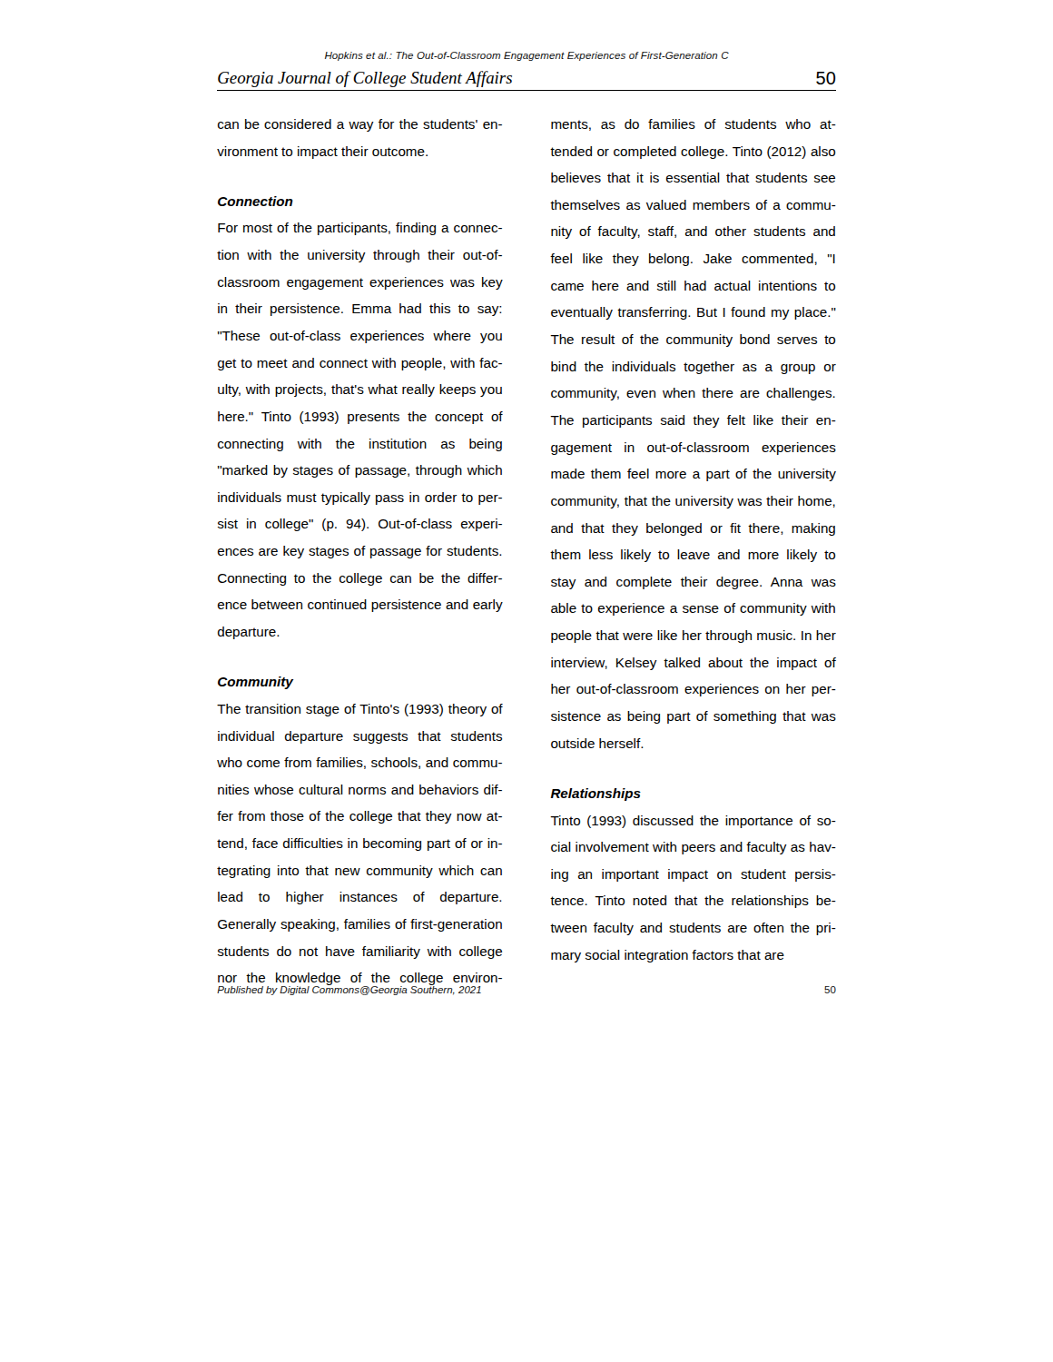Hopkins et al.: The Out-of-Classroom Engagement Experiences of First-Generation C
Georgia Journal of College Student Affairs
50
can be considered a way for the students' environment to impact their outcome.
Connection
For most of the participants, finding a connection with the university through their out-of-classroom engagement experiences was key in their persistence. Emma had this to say: "These out-of-class experiences where you get to meet and connect with people, with faculty, with projects, that's what really keeps you here." Tinto (1993) presents the concept of connecting with the institution as being "marked by stages of passage, through which individuals must typically pass in order to persist in college" (p. 94). Out-of-class experiences are key stages of passage for students. Connecting to the college can be the difference between continued persistence and early departure.
Community
The transition stage of Tinto's (1993) theory of individual departure suggests that students who come from families, schools, and communities whose cultural norms and behaviors differ from those of the college that they now attend, face difficulties in becoming part of or integrating into that new community which can lead to higher instances of departure. Generally speaking, families of first-generation students do not have familiarity with college nor the knowledge of the college environments, as do families of students who attended or completed college. Tinto (2012) also believes that it is essential that students see themselves as valued members of a community of faculty, staff, and other students and feel like they belong. Jake commented, "I came here and still had actual intentions to eventually transferring. But I found my place." The result of the community bond serves to bind the individuals together as a group or community, even when there are challenges. The participants said they felt like their engagement in out-of-classroom experiences made them feel more a part of the university community, that the university was their home, and that they belonged or fit there, making them less likely to leave and more likely to stay and complete their degree. Anna was able to experience a sense of community with people that were like her through music. In her interview, Kelsey talked about the impact of her out-of-classroom experiences on her persistence as being part of something that was outside herself.
Relationships
Tinto (1993) discussed the importance of social involvement with peers and faculty as having an important impact on student persistence. Tinto noted that the relationships between faculty and students are often the primary social integration factors that are
Published by Digital Commons@Georgia Southern, 2021 50